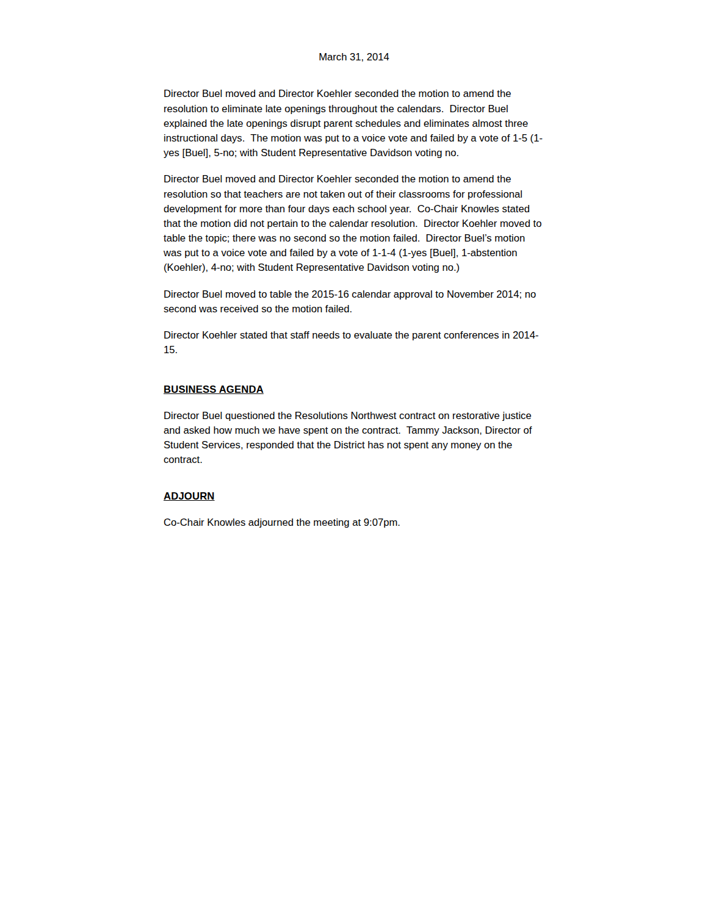March 31, 2014
Director Buel moved and Director Koehler seconded the motion to amend the resolution to eliminate late openings throughout the calendars. Director Buel explained the late openings disrupt parent schedules and eliminates almost three instructional days. The motion was put to a voice vote and failed by a vote of 1-5 (1-yes [Buel], 5-no; with Student Representative Davidson voting no.
Director Buel moved and Director Koehler seconded the motion to amend the resolution so that teachers are not taken out of their classrooms for professional development for more than four days each school year. Co-Chair Knowles stated that the motion did not pertain to the calendar resolution. Director Koehler moved to table the topic; there was no second so the motion failed. Director Buel’s motion was put to a voice vote and failed by a vote of 1-1-4 (1-yes [Buel], 1-abstention (Koehler), 4-no; with Student Representative Davidson voting no.)
Director Buel moved to table the 2015-16 calendar approval to November 2014; no second was received so the motion failed.
Director Koehler stated that staff needs to evaluate the parent conferences in 2014-15.
BUSINESS AGENDA
Director Buel questioned the Resolutions Northwest contract on restorative justice and asked how much we have spent on the contract. Tammy Jackson, Director of Student Services, responded that the District has not spent any money on the contract.
ADJOURN
Co-Chair Knowles adjourned the meeting at 9:07pm.